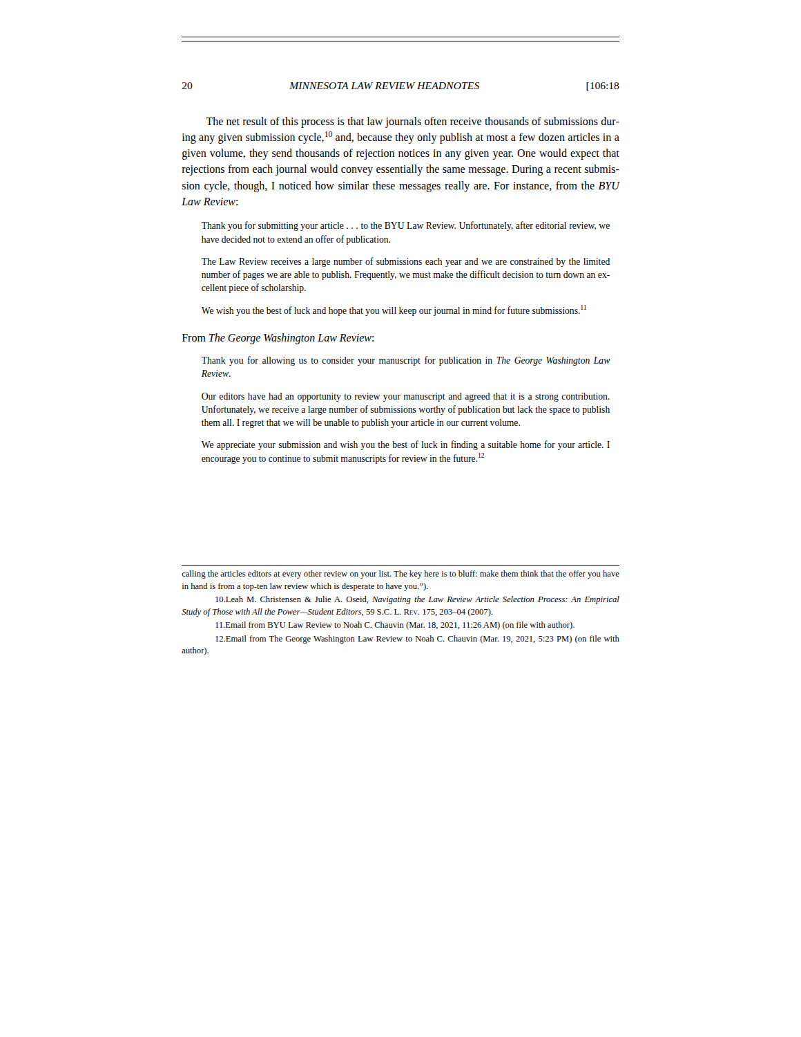20 MINNESOTA LAW REVIEW HEADNOTES [106:18
The net result of this process is that law journals often receive thousands of submissions during any given submission cycle,10 and, because they only publish at most a few dozen articles in a given volume, they send thousands of rejection notices in any given year. One would expect that rejections from each journal would convey essentially the same message. During a recent submission cycle, though, I noticed how similar these messages really are. For instance, from the BYU Law Review:
Thank you for submitting your article . . . to the BYU Law Review. Unfortunately, after editorial review, we have decided not to extend an offer of publication.
The Law Review receives a large number of submissions each year and we are constrained by the limited number of pages we are able to publish. Frequently, we must make the difficult decision to turn down an excellent piece of scholarship.
We wish you the best of luck and hope that you will keep our journal in mind for future submissions.11
From The George Washington Law Review:
Thank you for allowing us to consider your manuscript for publication in The George Washington Law Review.
Our editors have had an opportunity to review your manuscript and agreed that it is a strong contribution. Unfortunately, we receive a large number of submissions worthy of publication but lack the space to publish them all. I regret that we will be unable to publish your article in our current volume.
We appreciate your submission and wish you the best of luck in finding a suitable home for your article. I encourage you to continue to submit manuscripts for review in the future.12
calling the articles editors at every other review on your list. The key here is to bluff: make them think that the offer you have in hand is from a top-ten law review which is desperate to have you.”).
10. Leah M. Christensen & Julie A. Oseid, Navigating the Law Review Article Selection Process: An Empirical Study of Those with All the Power—Student Editors, 59 S.C. L. Rev. 175, 203–04 (2007).
11. Email from BYU Law Review to Noah C. Chauvin (Mar. 18, 2021, 11:26 AM) (on file with author).
12. Email from The George Washington Law Review to Noah C. Chauvin (Mar. 19, 2021, 5:23 PM) (on file with author).